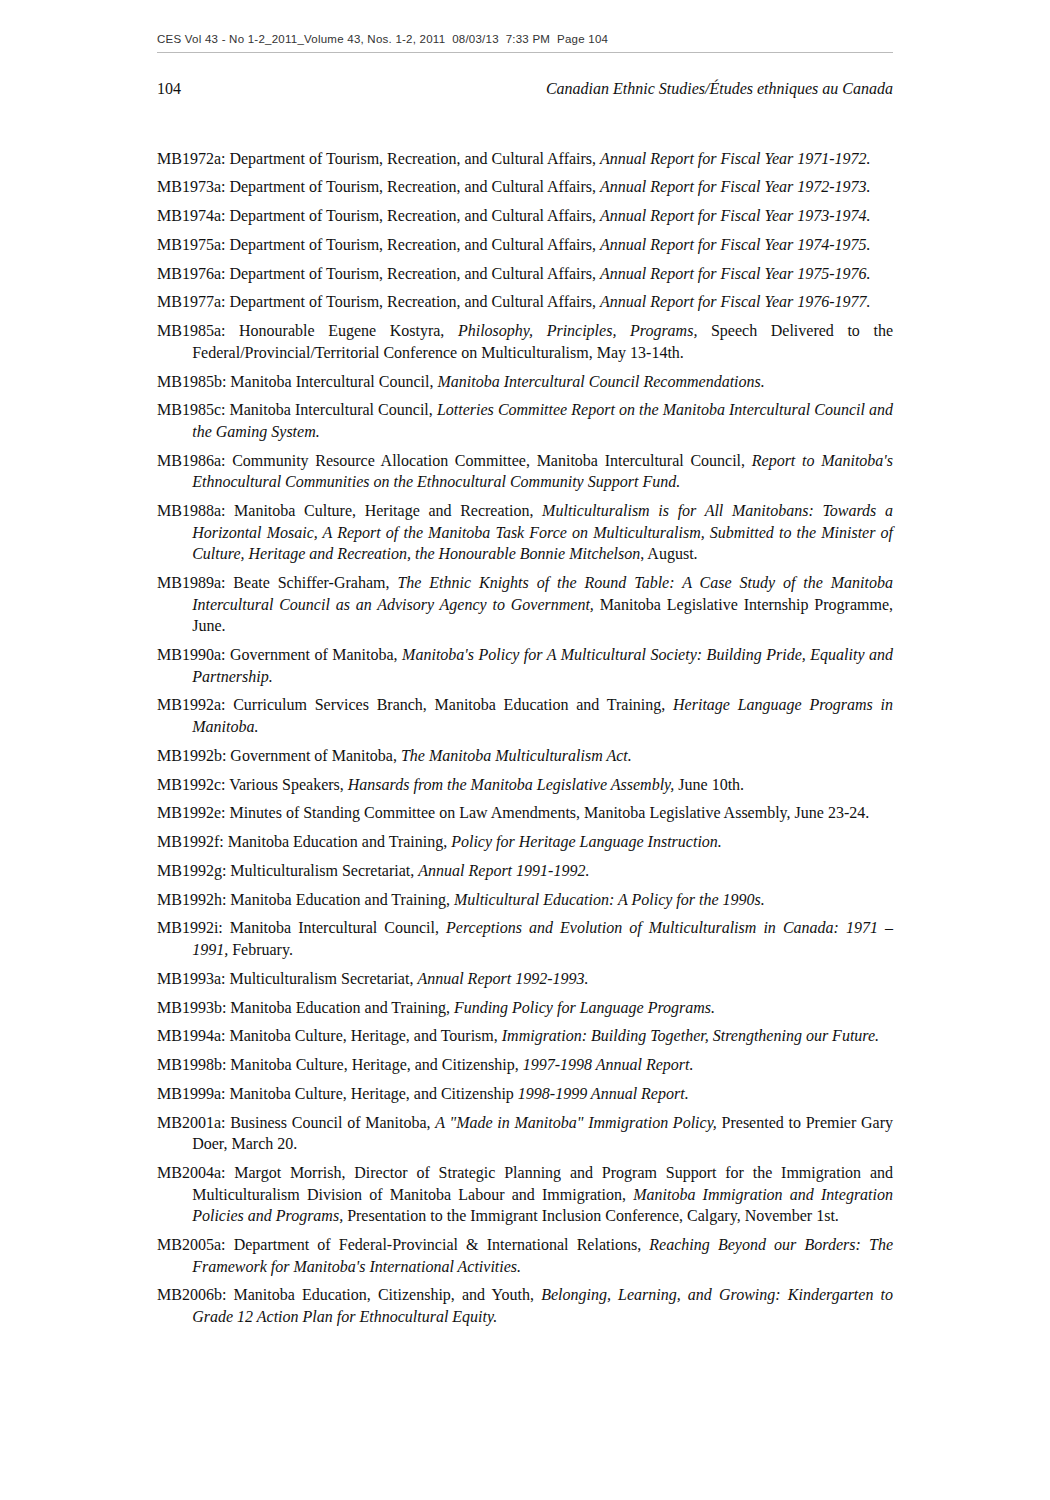CES Vol 43 - No 1-2_2011_Volume 43, Nos. 1-2, 2011 08/03/13 7:33 PM Page 104
104 Canadian Ethnic Studies/Études ethniques au Canada
MB1972a: Department of Tourism, Recreation, and Cultural Affairs, Annual Report for Fiscal Year 1971-1972.
MB1973a: Department of Tourism, Recreation, and Cultural Affairs, Annual Report for Fiscal Year 1972-1973.
MB1974a: Department of Tourism, Recreation, and Cultural Affairs, Annual Report for Fiscal Year 1973-1974.
MB1975a: Department of Tourism, Recreation, and Cultural Affairs, Annual Report for Fiscal Year 1974-1975.
MB1976a: Department of Tourism, Recreation, and Cultural Affairs, Annual Report for Fiscal Year 1975-1976.
MB1977a: Department of Tourism, Recreation, and Cultural Affairs, Annual Report for Fiscal Year 1976-1977.
MB1985a: Honourable Eugene Kostyra, Philosophy, Principles, Programs, Speech Delivered to the Federal/Provincial/Territorial Conference on Multiculturalism, May 13-14th.
MB1985b: Manitoba Intercultural Council, Manitoba Intercultural Council Recommendations.
MB1985c: Manitoba Intercultural Council, Lotteries Committee Report on the Manitoba Intercultural Council and the Gaming System.
MB1986a: Community Resource Allocation Committee, Manitoba Intercultural Council, Report to Manitoba's Ethnocultural Communities on the Ethnocultural Community Support Fund.
MB1988a: Manitoba Culture, Heritage and Recreation, Multiculturalism is for All Manitobans: Towards a Horizontal Mosaic, A Report of the Manitoba Task Force on Multiculturalism, Submitted to the Minister of Culture, Heritage and Recreation, the Honourable Bonnie Mitchelson, August.
MB1989a: Beate Schiffer-Graham, The Ethnic Knights of the Round Table: A Case Study of the Manitoba Intercultural Council as an Advisory Agency to Government, Manitoba Legislative Internship Programme, June.
MB1990a: Government of Manitoba, Manitoba's Policy for A Multicultural Society: Building Pride, Equality and Partnership.
MB1992a: Curriculum Services Branch, Manitoba Education and Training, Heritage Language Programs in Manitoba.
MB1992b: Government of Manitoba, The Manitoba Multiculturalism Act.
MB1992c: Various Speakers, Hansards from the Manitoba Legislative Assembly, June 10th.
MB1992e: Minutes of Standing Committee on Law Amendments, Manitoba Legislative Assembly, June 23-24.
MB1992f: Manitoba Education and Training, Policy for Heritage Language Instruction.
MB1992g: Multiculturalism Secretariat, Annual Report 1991-1992.
MB1992h: Manitoba Education and Training, Multicultural Education: A Policy for the 1990s.
MB1992i: Manitoba Intercultural Council, Perceptions and Evolution of Multiculturalism in Canada: 1971 – 1991, February.
MB1993a: Multiculturalism Secretariat, Annual Report 1992-1993.
MB1993b: Manitoba Education and Training, Funding Policy for Language Programs.
MB1994a: Manitoba Culture, Heritage, and Tourism, Immigration: Building Together, Strengthening our Future.
MB1998b: Manitoba Culture, Heritage, and Citizenship, 1997-1998 Annual Report.
MB1999a: Manitoba Culture, Heritage, and Citizenship 1998-1999 Annual Report.
MB2001a: Business Council of Manitoba, A "Made in Manitoba" Immigration Policy, Presented to Premier Gary Doer, March 20.
MB2004a: Margot Morrish, Director of Strategic Planning and Program Support for the Immigration and Multiculturalism Division of Manitoba Labour and Immigration, Manitoba Immigration and Integration Policies and Programs, Presentation to the Immigrant Inclusion Conference, Calgary, November 1st.
MB2005a: Department of Federal-Provincial & International Relations, Reaching Beyond our Borders: The Framework for Manitoba's International Activities.
MB2006b: Manitoba Education, Citizenship, and Youth, Belonging, Learning, and Growing: Kindergarten to Grade 12 Action Plan for Ethnocultural Equity.